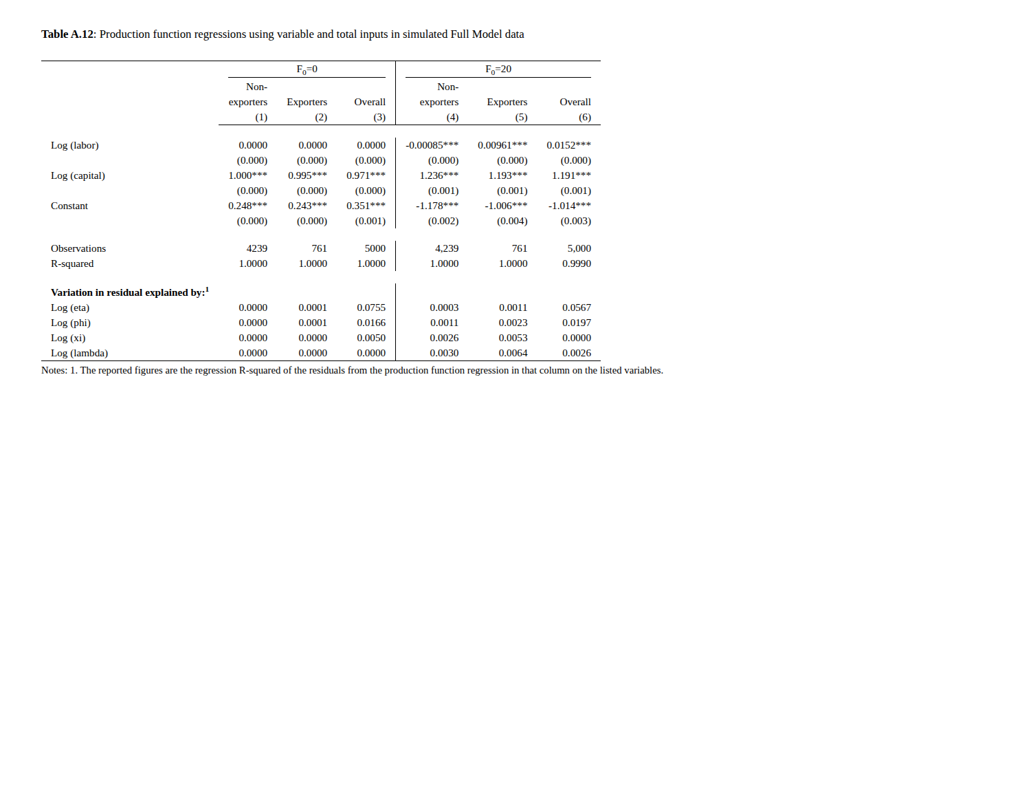Table A.12: Production function regressions using variable and total inputs in simulated Full Model data
| | F 0 =0 | F 0 =20 |
| | Non- | | | Non- | | |
| | exporters | Exporters | Overall | exporters | Exporters | Overall |
| | (1) | (2) | (3) | (4) | (5) | (6) |
| Log (labor) | 0.0000 | 0.0000 | 0.0000 | -0.00085*** | 0.00961*** | 0.0152*** |
| | (0.000) | (0.000) | (0.000) | (0.000) | (0.000) | (0.000) |
| Log (capital) | 1.000*** | 0.995*** | 0.971*** | 1.236*** | 1.193*** | 1.191*** |
| | (0.000) | (0.000) | (0.000) | (0.001) | (0.001) | (0.001) |
| Constant | 0.248*** | 0.243*** | 0.351*** | -1.178*** | -1.006*** | -1.014*** |
| | (0.000) | (0.000) | (0.001) | (0.002) | (0.004) | (0.003) |
| Observations | 4239 | 761 | 5000 | 4,239 | 761 | 5,000 |
| R-squared | 1.0000 | 1.0000 | 1.0000 | 1.0000 | 1.0000 | 0.9990 |
| Variation in residual explained by: 1 | | | | | | |
| Log (eta) | 0.0000 | 0.0001 | 0.0755 | 0.0003 | 0.0011 | 0.0567 |
| Log (phi) | 0.0000 | 0.0001 | 0.0166 | 0.0011 | 0.0023 | 0.0197 |
| Log (xi) | 0.0000 | 0.0000 | 0.0050 | 0.0026 | 0.0053 | 0.0000 |
| Log (lambda) | 0.0000 | 0.0000 | 0.0000 | 0.0030 | 0.0064 | 0.0026 |
Notes: 1. The reported figures are the regression R-squared of the residuals from the production function regression in that column on the listed variables.